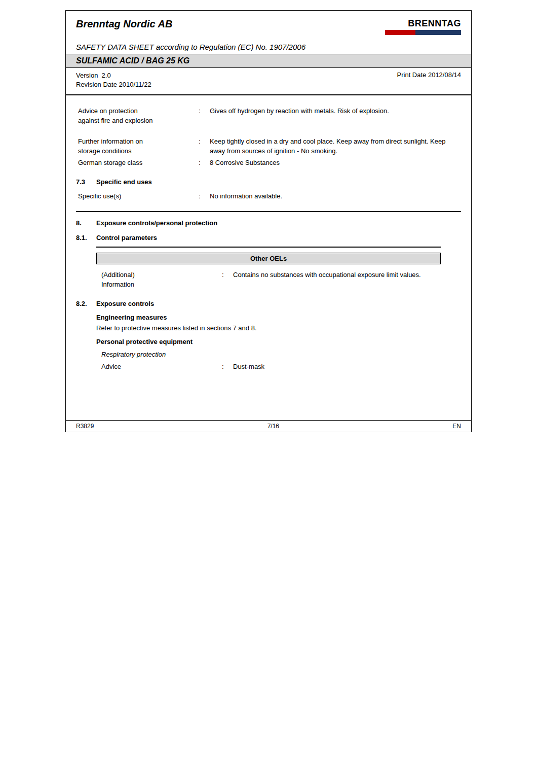Brenntag Nordic AB
BRENNTAG
SAFETY DATA SHEET according to Regulation (EC) No. 1907/2006
SULFAMIC ACID / BAG 25 KG
Version 2.0
Revision Date 2010/11/22
Print Date 2012/08/14
| Advice on protection against fire and explosion | : | Gives off hydrogen by reaction with metals. Risk of explosion. |
| Further information on storage conditions | : | Keep tightly closed in a dry and cool place. Keep away from direct sunlight. Keep away from sources of ignition - No smoking. |
| German storage class | : | 8 Corrosive Substances |
7.3 Specific end uses
| Specific use(s) | : | No information available. |
8. Exposure controls/personal protection
8.1. Control parameters
Other OELs
| (Additional) Information | : | Contains no substances with occupational exposure limit values. |
8.2. Exposure controls
Engineering measures
Refer to protective measures listed in sections 7 and 8.
Personal protective equipment
Respiratory protection
| Advice | : | Dust-mask |
R3829 EN
7/16